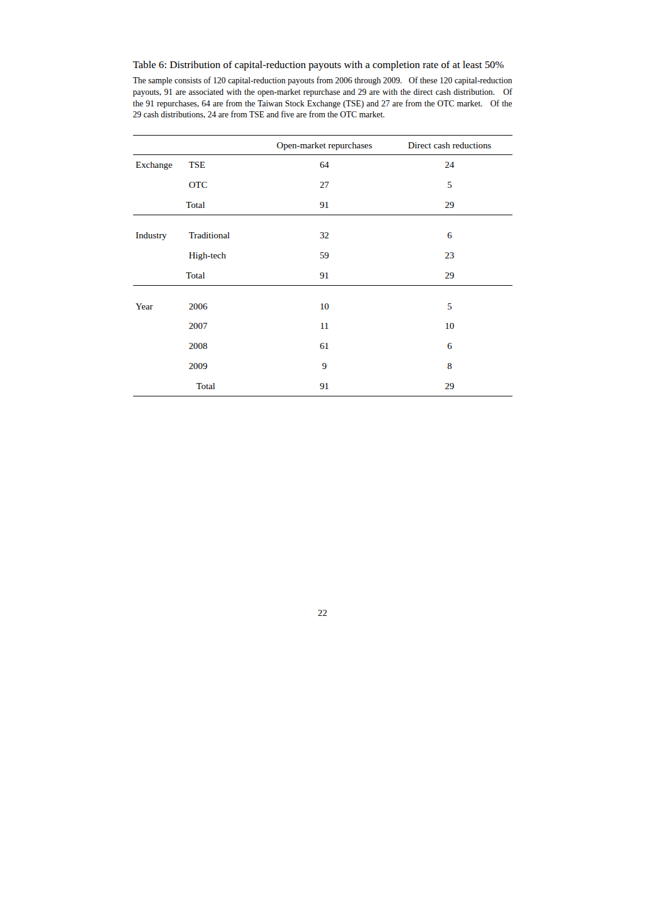Table 6: Distribution of capital-reduction payouts with a completion rate of at least 50%
The sample consists of 120 capital-reduction payouts from 2006 through 2009. Of these 120 capital-reduction payouts, 91 are associated with the open-market repurchase and 29 are with the direct cash distribution. Of the 91 repurchases, 64 are from the Taiwan Stock Exchange (TSE) and 27 are from the OTC market. Of the 29 cash distributions, 24 are from TSE and five are from the OTC market.
| | | Open-market repurchases | Direct cash reductions |
| --- | --- | --- | --- |
| Exchange | TSE | 64 | 24 |
| | OTC | 27 | 5 |
| | Total | 91 | 29 |
| Industry | Traditional | 32 | 6 |
| | High-tech | 59 | 23 |
| | Total | 91 | 29 |
| Year | 2006 | 10 | 5 |
| | 2007 | 11 | 10 |
| | 2008 | 61 | 6 |
| | 2009 | 9 | 8 |
| | Total | 91 | 29 |
22